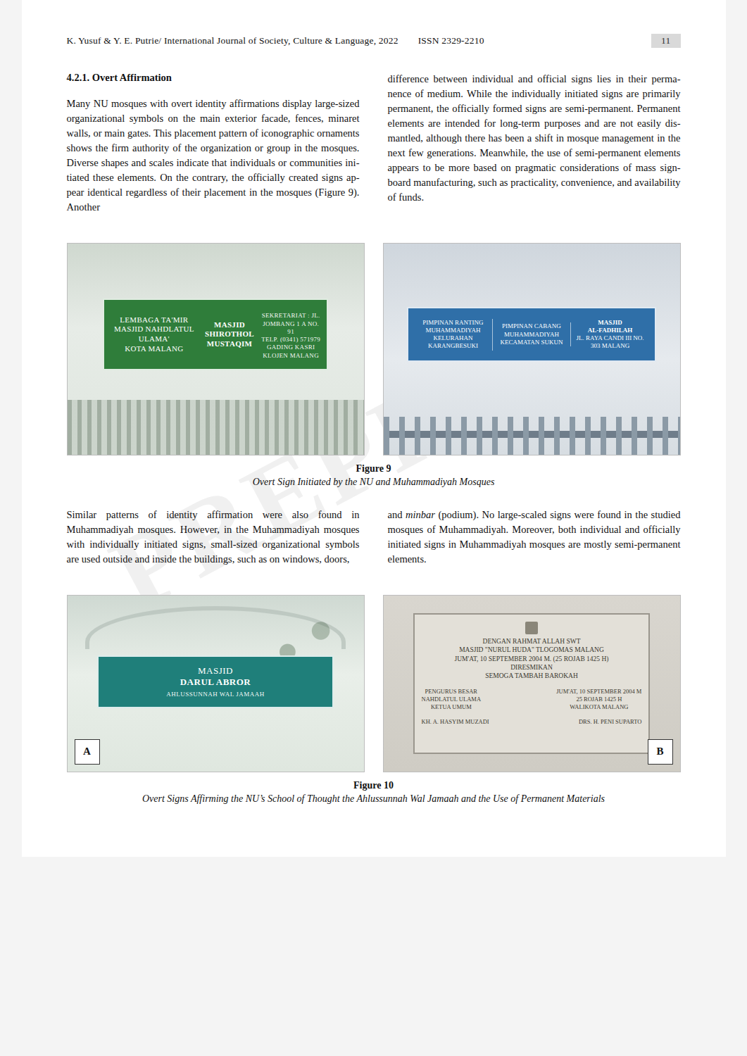PREPRINT
K. Yusuf & Y. E. Putrie/ International Journal of Society, Culture & Language, 2022 ISSN 2329-2210 11
4.2.1. Overt Affirmation
Many NU mosques with overt identity affirmations display large-sized organizational symbols on the main exterior facade, fences, minaret walls, or main gates. This placement pattern of iconographic ornaments shows the firm authority of the organization or group in the mosques. Diverse shapes and scales indicate that individuals or communities initiated these elements. On the contrary, the officially created signs appear identical regardless of their placement in the mosques (Figure 9). Another
difference between individual and official signs lies in their permanence of medium. While the individually initiated signs are primarily permanent, the officially formed signs are semi-permanent. Permanent elements are intended for long-term purposes and are not easily dismantled, although there has been a shift in mosque management in the next few generations. Meanwhile, the use of semi-permanent elements appears to be more based on pragmatic considerations of mass signboard manufacturing, such as practicality, convenience, and availability of funds.
LEMBAGA TA'MIR MASJID NAHDLATUL ULAMA'
KOTA MALANG
MASJID SHIROTHOL MUSTAQIM SEKRETARIAT : JL. JOMBANG 1 A NO. 91
TELP. (0341) 571979 GADING KASRI
KLOJEN MALANG
PIMPINAN RANTING MUHAMMADIYAH
KELURAHAN KARANGBESUKI
PIMPINAN CABANG MUHAMMADIYAH
KECAMATAN SUKUN
MASJID
AL-FADHILAH
JL. RAYA CANDI III NO. 303 MALANG
Figure 9 Overt Sign Initiated by the NU and Muhammadiyah Mosques
Similar patterns of identity affirmation were also found in Muhammadiyah mosques. However, in the Muhammadiyah mosques with individually initiated signs, small-sized organizational symbols are used outside and inside the buildings, such as on windows, doors,
and minbar (podium). No large-scaled signs were found in the studied mosques of Muhammadiyah. Moreover, both individual and officially initiated signs in Muhammadiyah mosques are mostly semi-permanent elements.
MASJID
DARUL ABROR AHLUSSUNNAH WAL JAMAAH
A
DENGAN RAHMAT ALLAH SWT
MASJID "NURUL HUDA" TLOGOMAS MALANG
JUM'AT, 10 SEPTEMBER 2004 M. (25 ROJAB 1425 H)
DIRESMIKAN
SEMOGA TAMBAH BAROKAH
PENGURUS BESAR
NAHDLATUL ULAMA
KETUA UMUM JUM'AT, 10 SEPTEMBER 2004 M
25 ROJAB 1425 H
WALIKOTA MALANG
KH. A. HASYIM MUZADI DRS. H. PENI SUPARTO
B
Figure 10 Overt Signs Affirming the NU’s School of Thought the Ahlussunnah Wal Jamaah and the Use of Permanent Materials